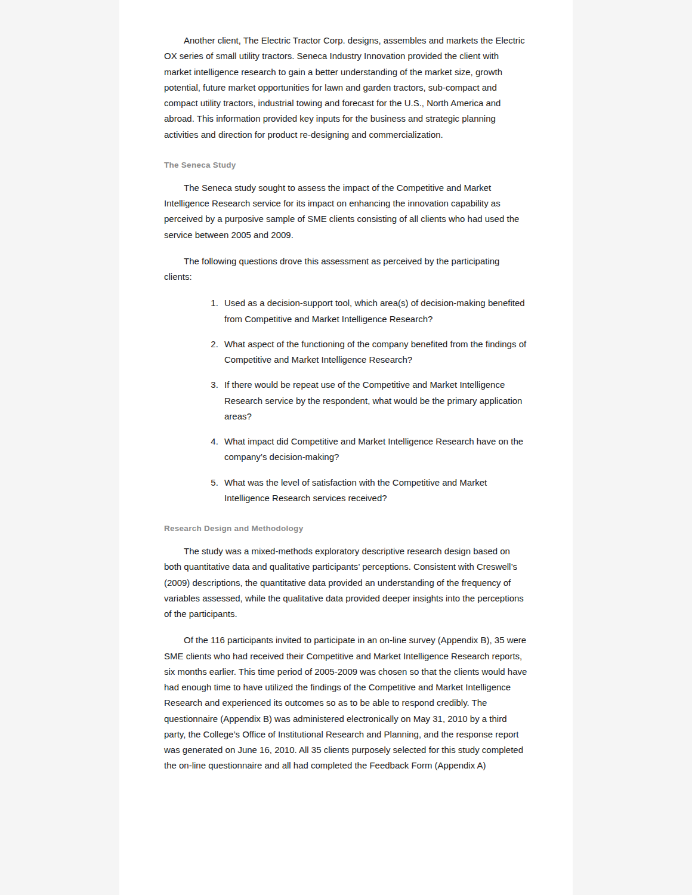Another client, The Electric Tractor Corp. designs, assembles and markets the Electric OX series of small utility tractors. Seneca Industry Innovation provided the client with market intelligence research to gain a better understanding of the market size, growth potential, future market opportunities for lawn and garden tractors, sub-compact and compact utility tractors, industrial towing and forecast for the U.S., North America and abroad. This information provided key inputs for the business and strategic planning activities and direction for product re-designing and commercialization.
The Seneca Study
The Seneca study sought to assess the impact of the Competitive and Market Intelligence Research service for its impact on enhancing the innovation capability as perceived by a purposive sample of SME clients consisting of all clients who had used the service between 2005 and 2009.
The following questions drove this assessment as perceived by the participating clients:
Used as a decision-support tool, which area(s) of decision-making benefited from Competitive and Market Intelligence Research?
What aspect of the functioning of the company benefited from the findings of Competitive and Market Intelligence Research?
If there would be repeat use of the Competitive and Market Intelligence Research service by the respondent, what would be the primary application areas?
What impact did Competitive and Market Intelligence Research have on the company’s decision-making?
What was the level of satisfaction with the Competitive and Market Intelligence Research services received?
Research Design and Methodology
The study was a mixed-methods exploratory descriptive research design based on both quantitative data and qualitative participants’ perceptions. Consistent with Creswell’s (2009) descriptions, the quantitative data provided an understanding of the frequency of variables assessed, while the qualitative data provided deeper insights into the perceptions of the participants.
Of the 116 participants invited to participate in an on-line survey (Appendix B), 35 were SME clients who had received their Competitive and Market Intelligence Research reports, six months earlier. This time period of 2005-2009 was chosen so that the clients would have had enough time to have utilized the findings of the Competitive and Market Intelligence Research and experienced its outcomes so as to be able to respond credibly. The questionnaire (Appendix B) was administered electronically on May 31, 2010 by a third party, the College’s Office of Institutional Research and Planning, and the response report was generated on June 16, 2010. All 35 clients purposely selected for this study completed the on-line questionnaire and all had completed the Feedback Form (Appendix A)